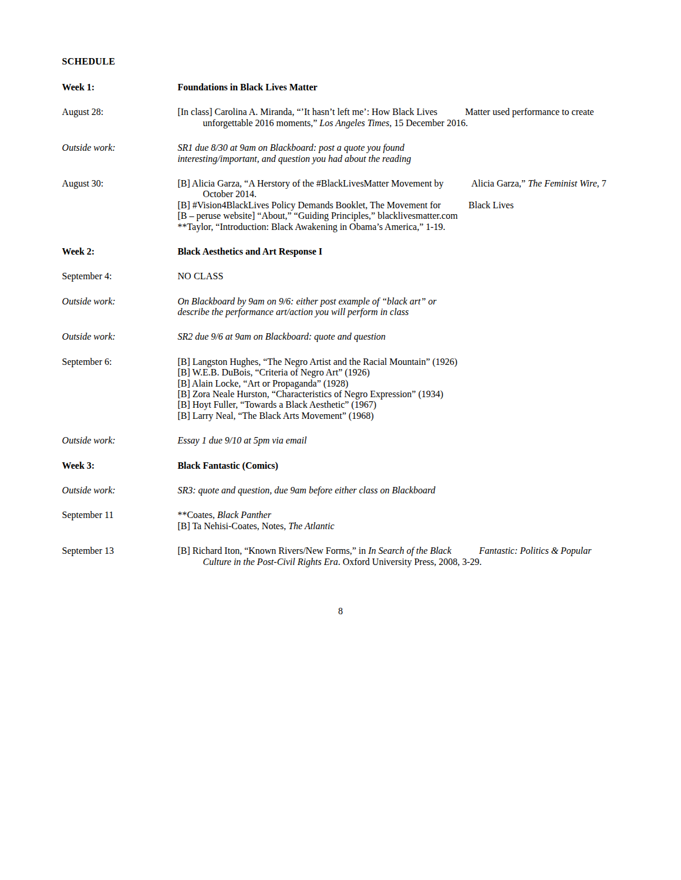SCHEDULE
| Week 1: | Foundations in Black Lives Matter |
| August 28: | [In class] Carolina A. Miranda, “’It hasn’t left me’: How Black Lives Matter used performance to create unforgettable 2016 moments,” Los Angeles Times , 15 December 2016. |
| Outside work: | SR1 due 8/30 at 9am on Blackboard: post a quote you found interesting/important, and question you had about the reading |
| August 30: | [B] Alicia Garza, “A Herstory of the #BlackLivesMatter Movement by Alicia Garza,” The Feminist Wire , 7 October 2014. [B] #Vision4BlackLives Policy Demands Booklet, The Movement for Black Lives [B – peruse website] “About,” “Guiding Principles,” blacklivesmatter.com **Taylor, “Introduction: Black Awakening in Obama’s America,” 1-19. |
| Week 2: | Black Aesthetics and Art Response I |
| September 4: | NO CLASS |
| Outside work: | On Blackboard by 9am on 9/6: either post example of “black art” or describe the performance art/action you will perform in class |
| Outside work: | SR2 due 9/6 at 9am on Blackboard: quote and question |
| September 6: | [B] Langston Hughes, “The Negro Artist and the Racial Mountain” (1926) [B] W.E.B. DuBois, “Criteria of Negro Art” (1926) [B] Alain Locke, “Art or Propaganda” (1928) [B] Zora Neale Hurston, “Characteristics of Negro Expression” (1934) [B] Hoyt Fuller, “Towards a Black Aesthetic” (1967) [B] Larry Neal, “The Black Arts Movement” (1968) |
| Outside work: | Essay 1 due 9/10 at 5pm via email |
| Week 3: | Black Fantastic (Comics) |
| Outside work: | SR3: quote and question, due 9am before either class on Blackboard |
| September 11 | **Coates, Black Panther [B] Ta Nehisi-Coates, Notes, The Atlantic |
| September 13 | [B] Richard Iton, “Known Rivers/New Forms,” in In Search of the Black Fantastic: Politics & Popular Culture in the Post-Civil Rights Era . Oxford University Press, 2008, 3-29. |
8